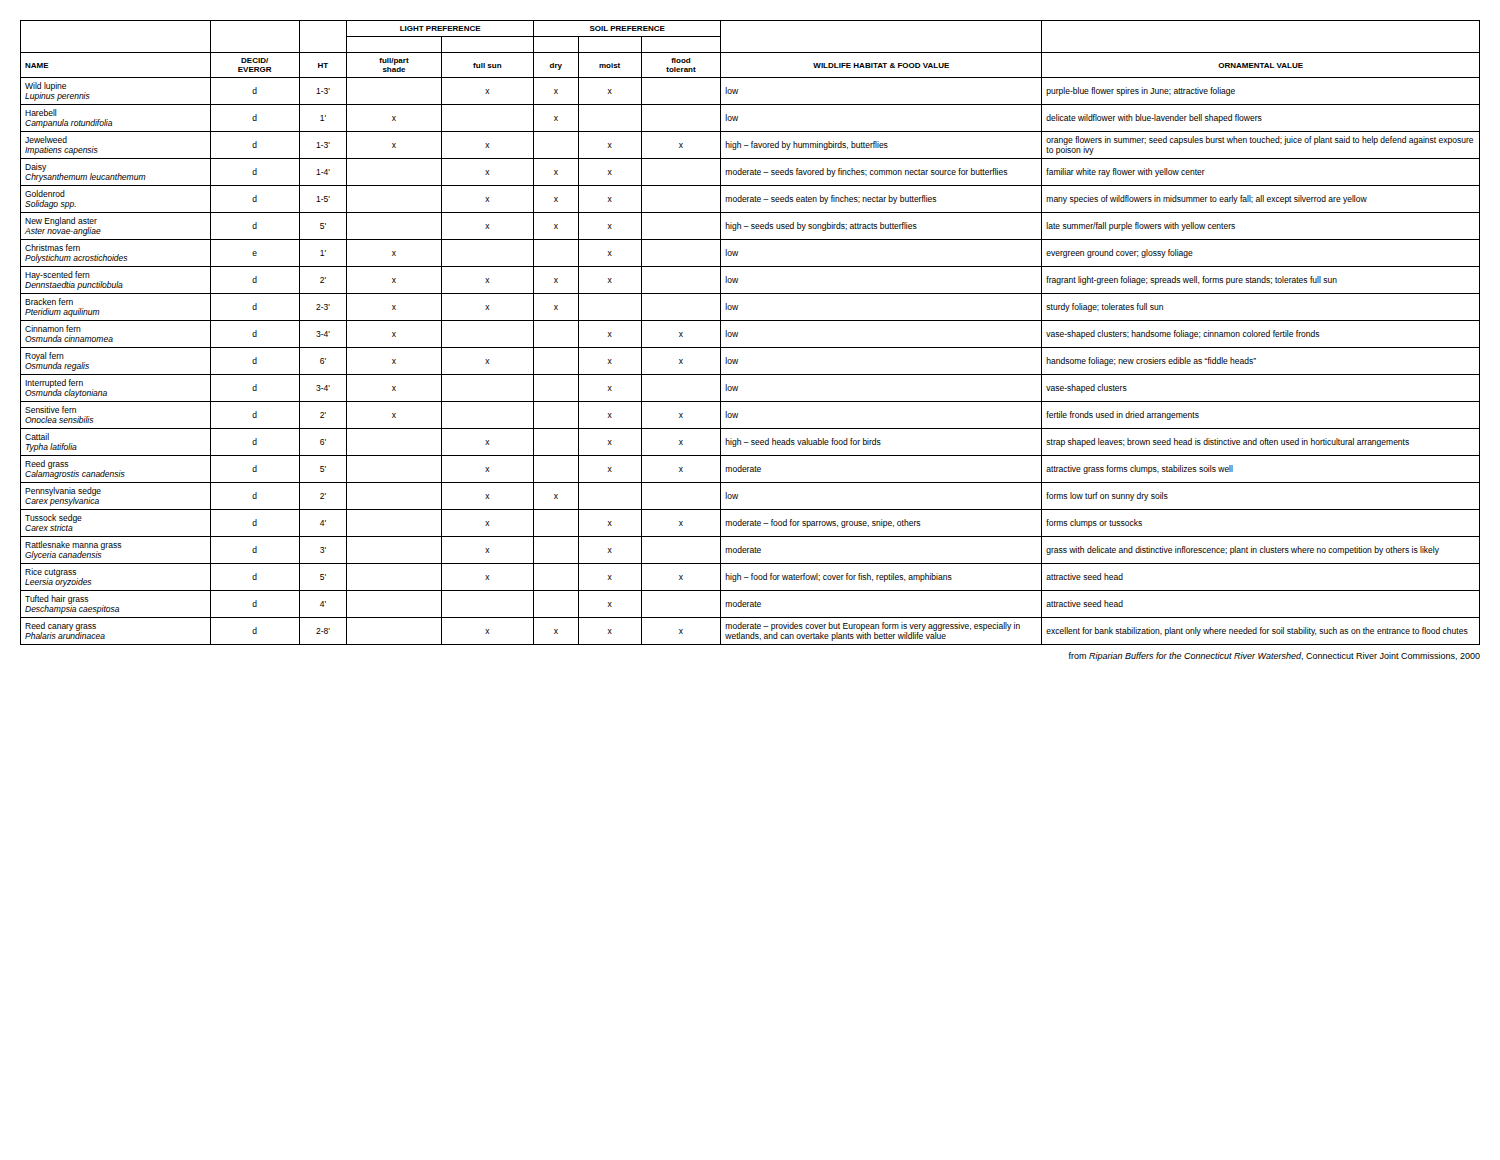| | | | LIGHT PREFERENCE | SOIL PREFERENCE | | |
| --- | --- | --- | --- | --- | --- | --- |
| NAME | DECID/ EVERGR | HT | full/part shade | full sun | dry | moist | flood tolerant | WILDLIFE HABITAT & FOOD VALUE | ORNAMENTAL VALUE |
| Wild lupine Lupinus perennis | d | 1-3' | | x | x | x | | low | purple-blue flower spires in June; attractive foliage |
| Harebell Campanula rotundifolia | d | 1' | x | | x | | | low | delicate wildflower with blue-lavender bell shaped flowers |
| Jewelweed Impatiens capensis | d | 1-3' | x | x | | x | x | high – favored by hummingbirds, butterflies | orange flowers in summer; seed capsules burst when touched; juice of plant said to help defend against exposure to poison ivy |
| Daisy Chrysanthemum leucanthemum | d | 1-4' | | x | x | x | | moderate – seeds favored by finches; common nectar source for butterflies | familiar white ray flower with yellow center |
| Goldenrod Solidago spp. | d | 1-5' | | x | x | x | | moderate – seeds eaten by finches; nectar by butterflies | many species of wildflowers in midsummer to early fall; all except silverrod are yellow |
| New England aster Aster novae-angliae | d | 5' | | x | x | x | | high – seeds used by songbirds; attracts butterflies | late summer/fall purple flowers with yellow centers |
| Christmas fern Polystichum acrostichoides | e | 1' | x | | | x | | low | evergreen ground cover; glossy foliage |
| Hay-scented fern Dennstaedtia punctilobula | d | 2' | x | x | x | x | | low | fragrant light-green foliage; spreads well, forms pure stands; tolerates full sun |
| Bracken fern Pteridium aquilinum | d | 2-3' | x | x | x | | | low | sturdy foliage; tolerates full sun |
| Cinnamon fern Osmunda cinnamomea | d | 3-4' | x | | | x | x | low | vase-shaped clusters; handsome foliage; cinnamon colored fertile fronds |
| Royal fern Osmunda regalis | d | 6' | x | x | | x | x | low | handsome foliage; new crosiers edible as “fiddle heads” |
| Interrupted fern Osmunda claytoniana | d | 3-4' | x | | | x | | low | vase-shaped clusters |
| Sensitive fern Onoclea sensibilis | d | 2' | x | | | x | x | low | fertile fronds used in dried arrangements |
| Cattail Typha latifolia | d | 6' | | x | | x | x | high – seed heads valuable food for birds | strap shaped leaves; brown seed head is distinctive and often used in horticultural arrangements |
| Reed grass Calamagrostis canadensis | d | 5' | | x | | x | x | moderate | attractive grass forms clumps, stabilizes soils well |
| Pennsylvania sedge Carex pensylvanica | d | 2' | | x | x | | | low | forms low turf on sunny dry soils |
| Tussock sedge Carex stricta | d | 4' | | x | | x | x | moderate – food for sparrows, grouse, snipe, others | forms clumps or tussocks |
| Rattlesnake manna grass Glyceria canadensis | d | 3' | | x | | x | | moderate | grass with delicate and distinctive inflorescence; plant in clusters where no competition by others is likely |
| Rice cutgrass Leersia oryzoides | d | 5' | | x | | x | x | high – food for waterfowl; cover for fish, reptiles, amphibians | attractive seed head |
| Tufted hair grass Deschampsia caespitosa | d | 4' | | | | x | | moderate | attractive seed head |
| Reed canary grass Phalaris arundinacea | d | 2-8' | | x | x | x | x | moderate – provides cover but European form is very aggressive, especially in wetlands, and can overtake plants with better wildlife value | excellent for bank stabilization, plant only where needed for soil stability, such as on the entrance to flood chutes |
from Riparian Buffers for the Connecticut River Watershed, Connecticut River Joint Commissions, 2000